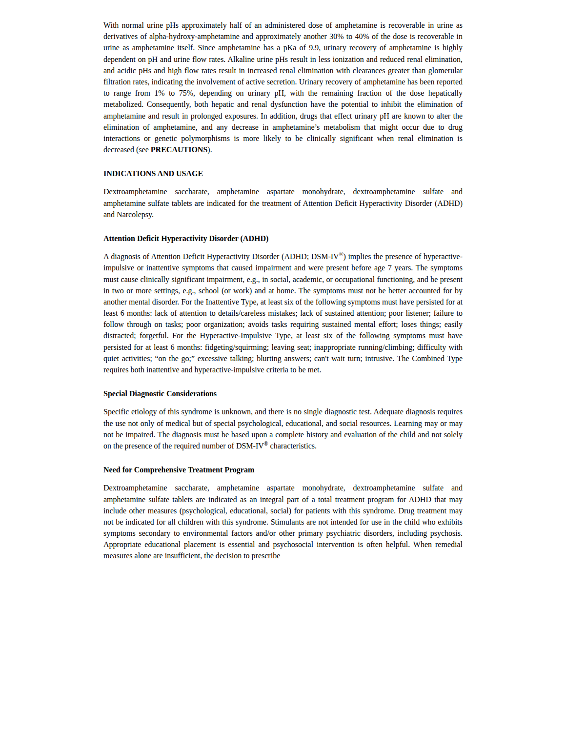With normal urine pHs approximately half of an administered dose of amphetamine is recoverable in urine as derivatives of alpha-hydroxy-amphetamine and approximately another 30% to 40% of the dose is recoverable in urine as amphetamine itself. Since amphetamine has a pKa of 9.9, urinary recovery of amphetamine is highly dependent on pH and urine flow rates. Alkaline urine pHs result in less ionization and reduced renal elimination, and acidic pHs and high flow rates result in increased renal elimination with clearances greater than glomerular filtration rates, indicating the involvement of active secretion. Urinary recovery of amphetamine has been reported to range from 1% to 75%, depending on urinary pH, with the remaining fraction of the dose hepatically metabolized. Consequently, both hepatic and renal dysfunction have the potential to inhibit the elimination of amphetamine and result in prolonged exposures. In addition, drugs that effect urinary pH are known to alter the elimination of amphetamine, and any decrease in amphetamine’s metabolism that might occur due to drug interactions or genetic polymorphisms is more likely to be clinically significant when renal elimination is decreased (see PRECAUTIONS).
INDICATIONS AND USAGE
Dextroamphetamine saccharate, amphetamine aspartate monohydrate, dextroamphetamine sulfate and amphetamine sulfate tablets are indicated for the treatment of Attention Deficit Hyperactivity Disorder (ADHD) and Narcolepsy.
Attention Deficit Hyperactivity Disorder (ADHD)
A diagnosis of Attention Deficit Hyperactivity Disorder (ADHD; DSM-IV®) implies the presence of hyperactive-impulsive or inattentive symptoms that caused impairment and were present before age 7 years. The symptoms must cause clinically significant impairment, e.g., in social, academic, or occupational functioning, and be present in two or more settings, e.g., school (or work) and at home. The symptoms must not be better accounted for by another mental disorder. For the Inattentive Type, at least six of the following symptoms must have persisted for at least 6 months: lack of attention to details/careless mistakes; lack of sustained attention; poor listener; failure to follow through on tasks; poor organization; avoids tasks requiring sustained mental effort; loses things; easily distracted; forgetful. For the Hyperactive-Impulsive Type, at least six of the following symptoms must have persisted for at least 6 months: fidgeting/squirming; leaving seat; inappropriate running/climbing; difficulty with quiet activities; “on the go;” excessive talking; blurting answers; can't wait turn; intrusive. The Combined Type requires both inattentive and hyperactive-impulsive criteria to be met.
Special Diagnostic Considerations
Specific etiology of this syndrome is unknown, and there is no single diagnostic test. Adequate diagnosis requires the use not only of medical but of special psychological, educational, and social resources. Learning may or may not be impaired. The diagnosis must be based upon a complete history and evaluation of the child and not solely on the presence of the required number of DSM-IV® characteristics.
Need for Comprehensive Treatment Program
Dextroamphetamine saccharate, amphetamine aspartate monohydrate, dextroamphetamine sulfate and amphetamine sulfate tablets are indicated as an integral part of a total treatment program for ADHD that may include other measures (psychological, educational, social) for patients with this syndrome. Drug treatment may not be indicated for all children with this syndrome. Stimulants are not intended for use in the child who exhibits symptoms secondary to environmental factors and/or other primary psychiatric disorders, including psychosis. Appropriate educational placement is essential and psychosocial intervention is often helpful. When remedial measures alone are insufficient, the decision to prescribe